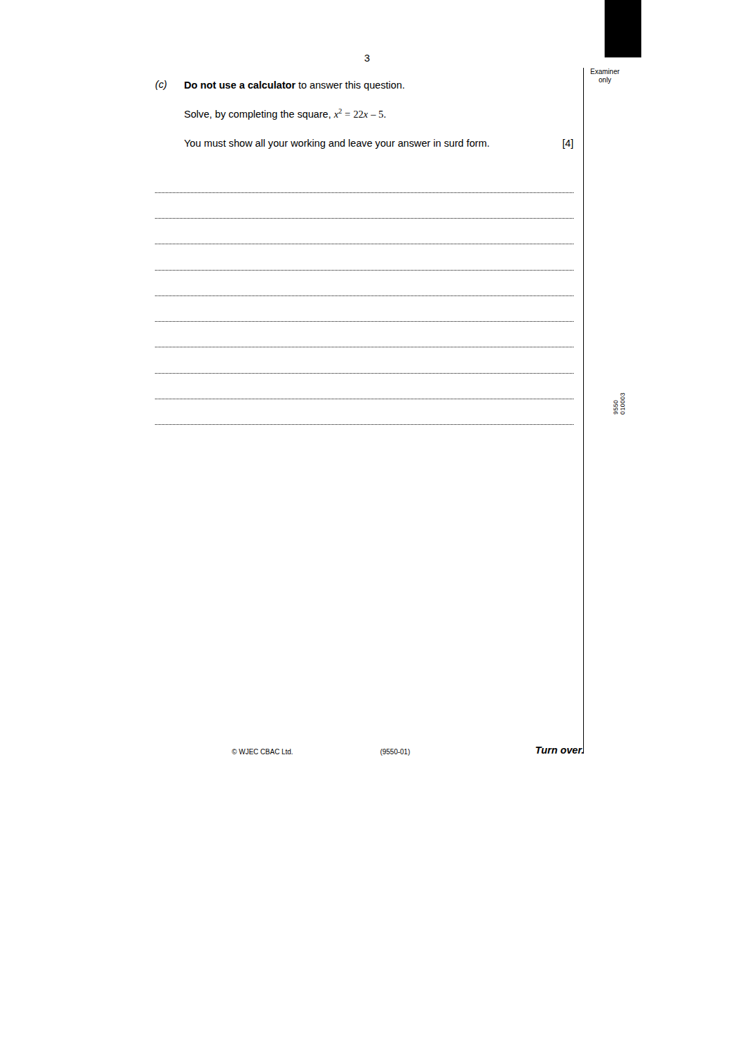3
Examiner
only
(c)
Do not use a calculator to answer this question.
Solve, by completing the square, x2 = 22 x – 5.
You must show all your working and leave your answer in surd form.[4]
9550
010003
© WJEC CBAC Ltd.
(9550-01)
Turn over.